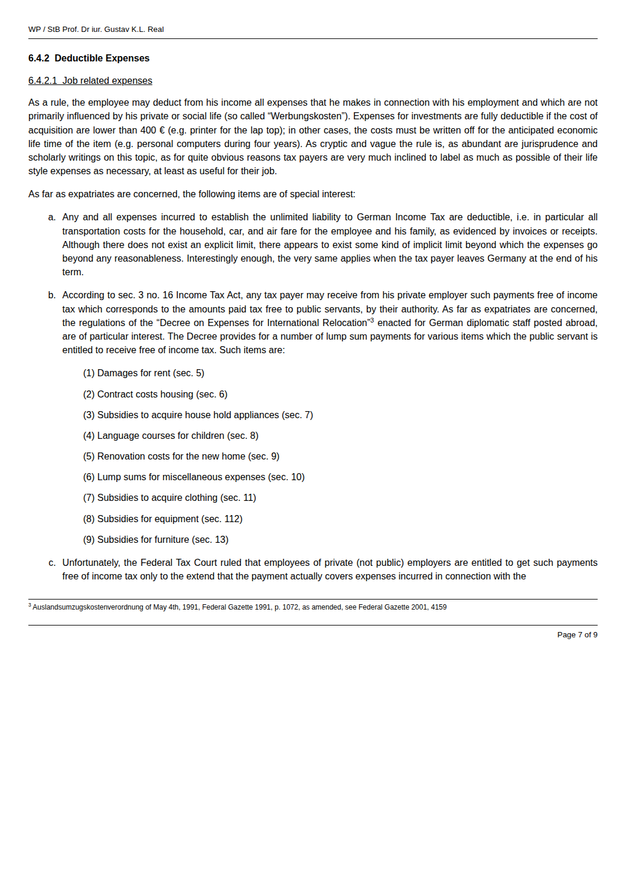WP / StB Prof. Dr iur. Gustav K.L. Real
6.4.2 Deductible Expenses
6.4.2.1 Job related expenses
As a rule, the employee may deduct from his income all expenses that he makes in connection with his employment and which are not primarily influenced by his private or social life (so called “Werbungskosten”). Expenses for investments are fully deductible if the cost of acquisition are lower than 400 € (e.g. printer for the lap top); in other cases, the costs must be written off for the anticipated economic life time of the item (e.g. personal computers during four years). As cryptic and vague the rule is, as abundant are jurisprudence and scholarly writings on this topic, as for quite obvious reasons tax payers are very much inclined to label as much as possible of their life style expenses as necessary, at least as useful for their job.
As far as expatriates are concerned, the following items are of special interest:
Any and all expenses incurred to establish the unlimited liability to German Income Tax are deductible, i.e. in particular all transportation costs for the household, car, and air fare for the employee and his family, as evidenced by invoices or receipts. Although there does not exist an explicit limit, there appears to exist some kind of implicit limit beyond which the expenses go beyond any reasonableness. Interestingly enough, the very same applies when the tax payer leaves Germany at the end of his term.
According to sec. 3 no. 16 Income Tax Act, any tax payer may receive from his private employer such payments free of income tax which corresponds to the amounts paid tax free to public servants, by their authority. As far as expatriates are concerned, the regulations of the “Decree on Expenses for International Relocation”3 enacted for German diplomatic staff posted abroad, are of particular interest. The Decree provides for a number of lump sum payments for various items which the public servant is entitled to receive free of income tax. Such items are:
(1) Damages for rent (sec. 5)
(2) Contract costs housing (sec. 6)
(3) Subsidies to acquire house hold appliances (sec. 7)
(4) Language courses for children (sec. 8)
(5) Renovation costs for the new home (sec. 9)
(6) Lump sums for miscellaneous expenses (sec. 10)
(7) Subsidies to acquire clothing (sec. 11)
(8) Subsidies for equipment (sec. 112)
(9) Subsidies for furniture (sec. 13)
Unfortunately, the Federal Tax Court ruled that employees of private (not public) employers are entitled to get such payments free of income tax only to the extend that the payment actually covers expenses incurred in connection with the
3 Auslandsumzugskostenverordnung of May 4th, 1991, Federal Gazette 1991, p. 1072, as amended, see Federal Gazette 2001, 4159
Page 7 of 9